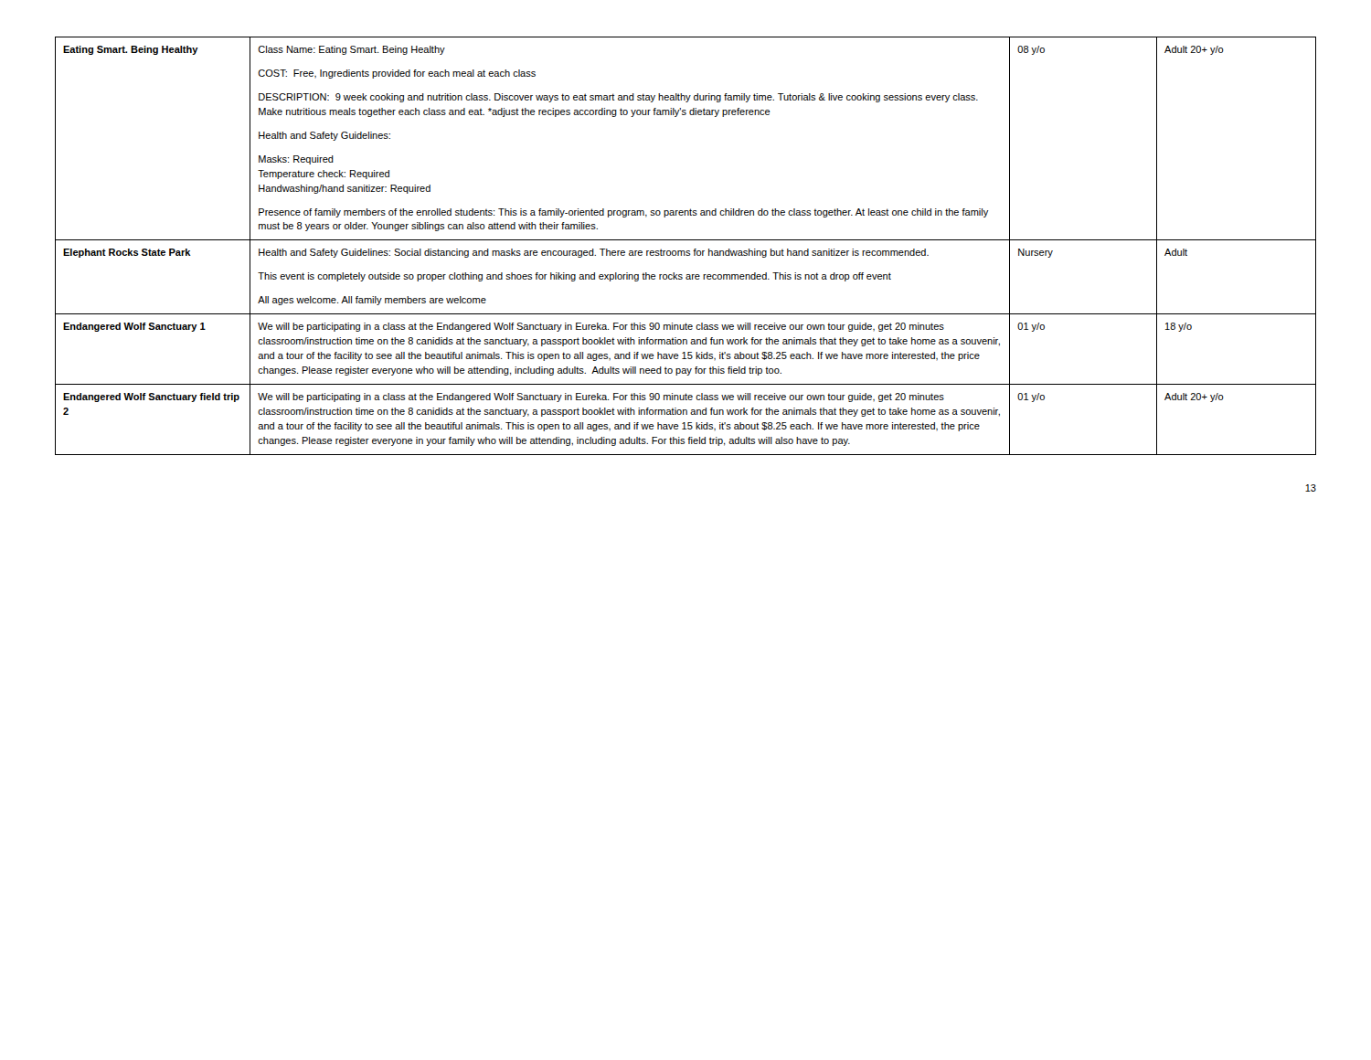| Eating Smart. Being Healthy | Class Name: Eating Smart. Being Healthy COST: Free, Ingredients provided for each meal at each class DESCRIPTION: 9 week cooking and nutrition class. Discover ways to eat smart and stay healthy during family time. Tutorials & live cooking sessions every class. Make nutritious meals together each class and eat. *adjust the recipes according to your family's dietary preference Health and Safety Guidelines: Masks: Required Temperature check: Required Handwashing/hand sanitizer: Required Presence of family members of the enrolled students: This is a family-oriented program, so parents and children do the class together. At least one child in the family must be 8 years or older. Younger siblings can also attend with their families. | 08 y/o | Adult 20+ y/o |
| Elephant Rocks State Park | Health and Safety Guidelines: Social distancing and masks are encouraged. There are restrooms for handwashing but hand sanitizer is recommended. This event is completely outside so proper clothing and shoes for hiking and exploring the rocks are recommended. This is not a drop off event All ages welcome. All family members are welcome | Nursery | Adult |
| Endangered Wolf Sanctuary 1 | We will be participating in a class at the Endangered Wolf Sanctuary in Eureka. For this 90 minute class we will receive our own tour guide, get 20 minutes classroom/instruction time on the 8 canidids at the sanctuary, a passport booklet with information and fun work for the animals that they get to take home as a souvenir, and a tour of the facility to see all the beautiful animals. This is open to all ages, and if we have 15 kids, it's about $8.25 each. If we have more interested, the price changes. Please register everyone who will be attending, including adults. Adults will need to pay for this field trip too. | 01 y/o | 18 y/o |
| Endangered Wolf Sanctuary field trip 2 | We will be participating in a class at the Endangered Wolf Sanctuary in Eureka. For this 90 minute class we will receive our own tour guide, get 20 minutes classroom/instruction time on the 8 canidids at the sanctuary, a passport booklet with information and fun work for the animals that they get to take home as a souvenir, and a tour of the facility to see all the beautiful animals. This is open to all ages, and if we have 15 kids, it's about $8.25 each. If we have more interested, the price changes. Please register everyone in your family who will be attending, including adults. For this field trip, adults will also have to pay. | 01 y/o | Adult 20+ y/o |
13